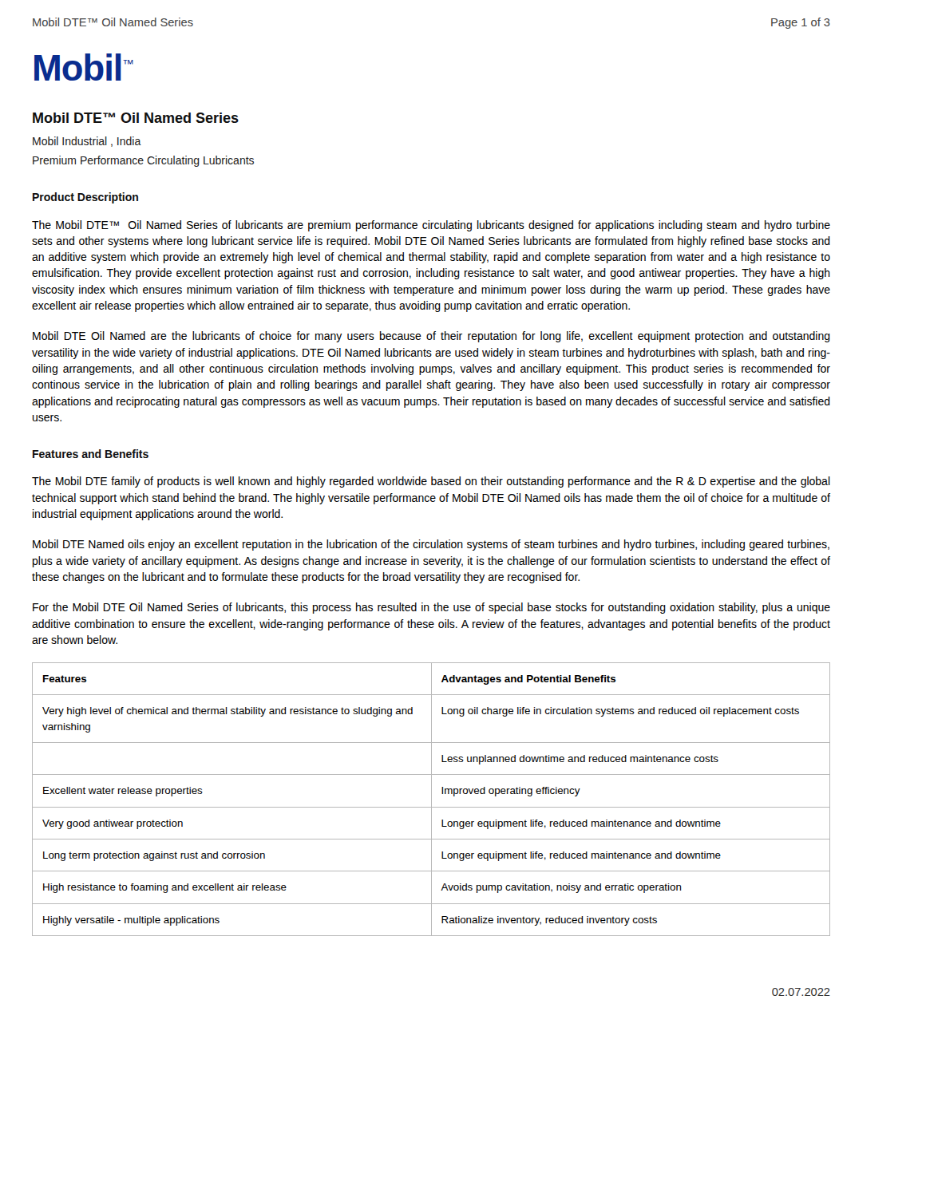Mobil DTE™ Oil Named Series Page 1 of 3
Mobil™
Mobil DTE™ Oil Named Series
Mobil Industrial , India
Premium Performance Circulating Lubricants
Product Description
The Mobil DTE™ Oil Named Series of lubricants are premium performance circulating lubricants designed for applications including steam and hydro turbine sets and other systems where long lubricant service life is required. Mobil DTE Oil Named Series lubricants are formulated from highly refined base stocks and an additive system which provide an extremely high level of chemical and thermal stability, rapid and complete separation from water and a high resistance to emulsification. They provide excellent protection against rust and corrosion, including resistance to salt water, and good antiwear properties. They have a high viscosity index which ensures minimum variation of film thickness with temperature and minimum power loss during the warm up period. These grades have excellent air release properties which allow entrained air to separate, thus avoiding pump cavitation and erratic operation.
Mobil DTE Oil Named are the lubricants of choice for many users because of their reputation for long life, excellent equipment protection and outstanding versatility in the wide variety of industrial applications. DTE Oil Named lubricants are used widely in steam turbines and hydroturbines with splash, bath and ring-oiling arrangements, and all other continuous circulation methods involving pumps, valves and ancillary equipment. This product series is recommended for continous service in the lubrication of plain and rolling bearings and parallel shaft gearing. They have also been used successfully in rotary air compressor applications and reciprocating natural gas compressors as well as vacuum pumps. Their reputation is based on many decades of successful service and satisfied users.
Features and Benefits
The Mobil DTE family of products is well known and highly regarded worldwide based on their outstanding performance and the R & D expertise and the global technical support which stand behind the brand. The highly versatile performance of Mobil DTE Oil Named oils has made them the oil of choice for a multitude of industrial equipment applications around the world.
Mobil DTE Named oils enjoy an excellent reputation in the lubrication of the circulation systems of steam turbines and hydro turbines, including geared turbines, plus a wide variety of ancillary equipment. As designs change and increase in severity, it is the challenge of our formulation scientists to understand the effect of these changes on the lubricant and to formulate these products for the broad versatility they are recognised for.
For the Mobil DTE Oil Named Series of lubricants, this process has resulted in the use of special base stocks for outstanding oxidation stability, plus a unique additive combination to ensure the excellent, wide-ranging performance of these oils. A review of the features, advantages and potential benefits of the product are shown below.
| Features | Advantages and Potential Benefits |
| --- | --- |
| Very high level of chemical and thermal stability and resistance to sludging and varnishing | Long oil charge life in circulation systems and reduced oil replacement costs |
| | Less unplanned downtime and reduced maintenance costs |
| Excellent water release properties | Improved operating efficiency |
| Very good antiwear protection | Longer equipment life, reduced maintenance and downtime |
| Long term protection against rust and corrosion | Longer equipment life, reduced maintenance and downtime |
| High resistance to foaming and excellent air release | Avoids pump cavitation, noisy and erratic operation |
| Highly versatile - multiple applications | Rationalize inventory, reduced inventory costs |
02.07.2022